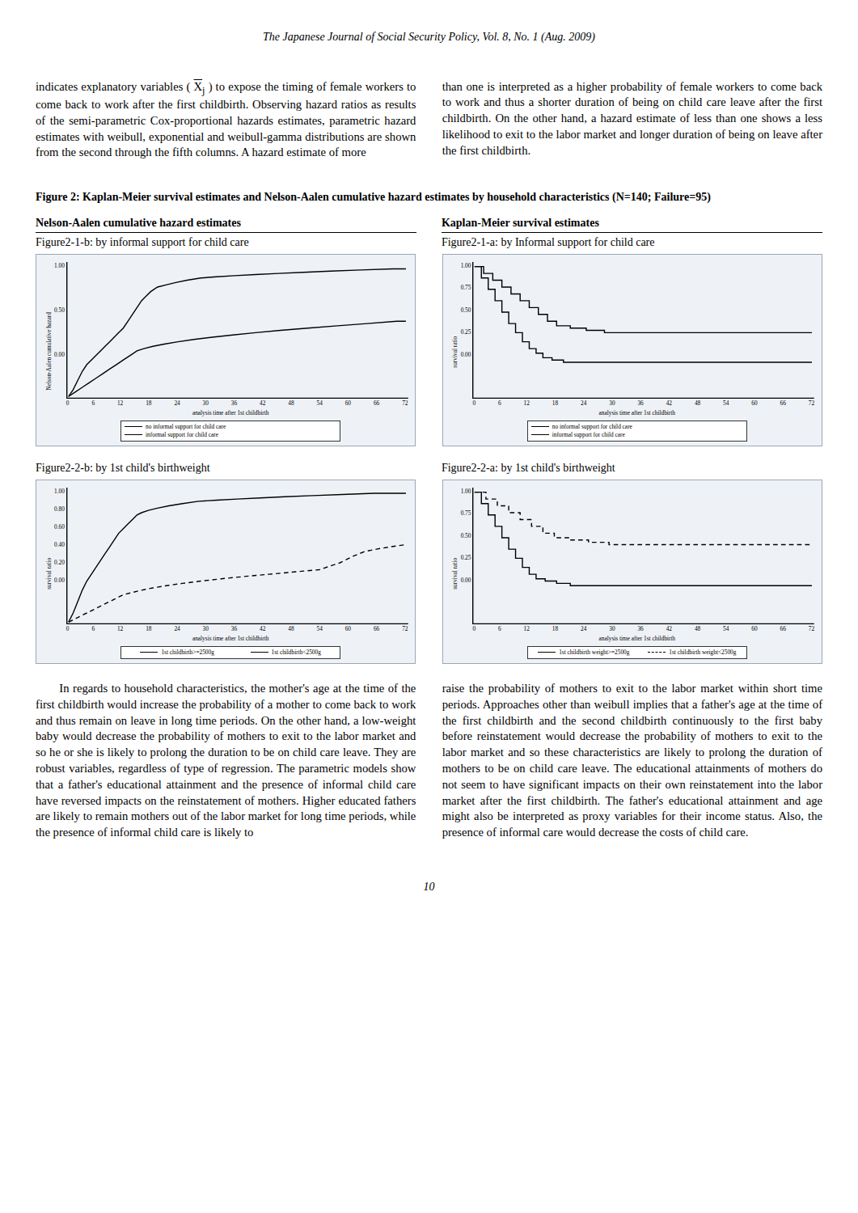The Japanese Journal of Social Security Policy, Vol. 8, No. 1 (Aug. 2009)
indicates explanatory variables ( Xj ) to expose the timing of female workers to come back to work after the first childbirth. Observing hazard ratios as results of the semi-parametric Cox-proportional hazards estimates, parametric hazard estimates with weibull, exponential and weibull-gamma distributions are shown from the second through the fifth columns. A hazard estimate of more
than one is interpreted as a higher probability of female workers to come back to work and thus a shorter duration of being on child care leave after the first childbirth. On the other hand, a hazard estimate of less than one shows a less likelihood to exit to the labor market and longer duration of being on leave after the first childbirth.
Figure 2: Kaplan-Meier survival estimates and Nelson-Aalen cumulative hazard estimates by household characteristics (N=140; Failure=95)
Nelson-Aalen cumulative hazard estimates
Kaplan-Meier survival estimates
Figure2-1-b: by informal support for child care
Figure2-1-a: by Informal support for child care
Nelson-Aalen cumulative hazard
1.00 0.50 0.00
061218243036424854606672
analysis time after 1st childbirth
no informal support for child care
informal support for child care
survival ratio
1.00 0.75 0.50 0.25 0.00
061218243036424854606672
analysis time after 1st childbirth
no informal support for child care
informal support for child care
Figure2-2-b: by 1st child's birthweight
Figure2-2-a: by 1st child's birthweight
survival ratio
1.00 0.80 0.60 0.40 0.20 0.00
061218243036424854606672
analysis time after 1st childbirth
1st childbirth>=2500g
1st childbirth<2500g
survival ratio
1.00 0.75 0.50 0.25 0.00
061218243036424854606672
analysis time after 1st childbirth
1st childbirth weight>=2500g
1st childbirth weight<2500g
In regards to household characteristics, the mother's age at the time of the first childbirth would increase the probability of a mother to come back to work and thus remain on leave in long time periods. On the other hand, a low-weight baby would decrease the probability of mothers to exit to the labor market and so he or she is likely to prolong the duration to be on child care leave. They are robust variables, regardless of type of regression. The parametric models show that a father's educational attainment and the presence of informal child care have reversed impacts on the reinstatement of mothers. Higher educated fathers are likely to remain mothers out of the labor market for long time periods, while the presence of informal child care is likely to
raise the probability of mothers to exit to the labor market within short time periods. Approaches other than weibull implies that a father's age at the time of the first childbirth and the second childbirth continuously to the first baby before reinstatement would decrease the probability of mothers to exit to the labor market and so these characteristics are likely to prolong the duration of mothers to be on child care leave. The educational attainments of mothers do not seem to have significant impacts on their own reinstatement into the labor market after the first childbirth. The father's educational attainment and age might also be interpreted as proxy variables for their income status. Also, the presence of informal care would decrease the costs of child care.
10